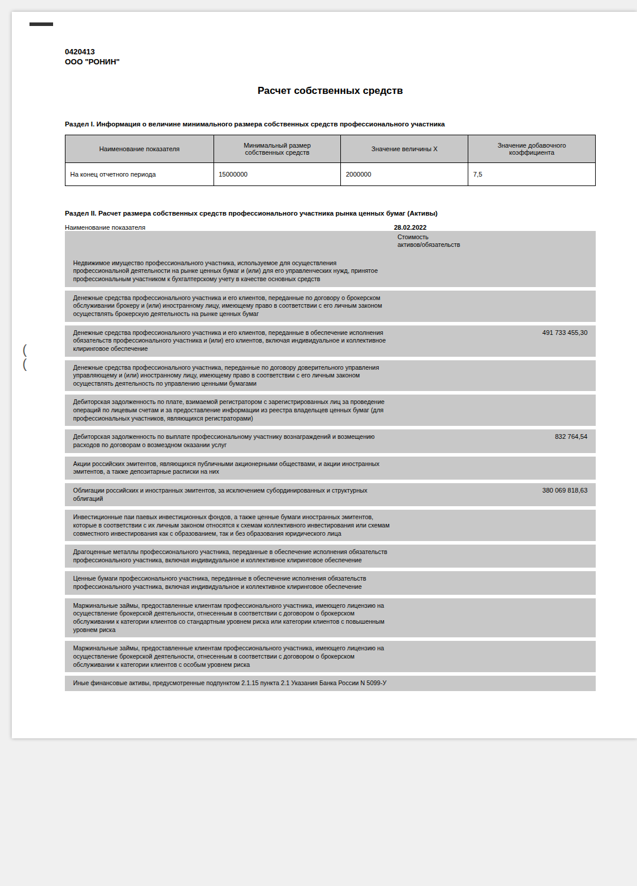( (
0420413
ООО "РОНИН"
Расчет собственных средств
Раздел I. Информация о величине минимального размера собственных средств профессионального участника
| Наименование показателя | Минимальный размер собственных средств | Значение величины X | Значение добавочного коэффициента |
| --- | --- | --- | --- |
| На конец отчетного периода | 15000000 | 2000000 | 7,5 |
Раздел II. Расчет размера собственных средств профессионального участника рынка ценных бумаг (Активы)
| Наименование показателя | 28.02.2022 |
| | Стоимость активов/обязательств |
| Недвижимое имущество профессионального участника, используемое для осуществления профессиональной деятельности на рынке ценных бумаг и (или) для его управленческих нужд, принятое профессиональным участником к бухгалтерскому учету в качестве основных средств | |
| Денежные средства профессионального участника и его клиентов, переданные по договору о брокерском обслуживании брокеру и (или) иностранному лицу, имеющему право в соответствии с его личным законом осуществлять брокерскую деятельность на рынке ценных бумаг | |
| Денежные средства профессионального участника и его клиентов, переданные в обеспечение исполнения обязательств профессионального участника и (или) его клиентов, включая индивидуальное и коллективное клиринговое обеспечение | 491 733 455,30 |
| Денежные средства профессионального участника, переданные по договору доверительного управления управляющему и (или) иностранному лицу, имеющему право в соответствии с его личным законом осуществлять деятельность по управлению ценными бумагами | |
| Дебиторская задолженность по плате, взимаемой регистратором с зарегистрированных лиц за проведение операций по лицевым счетам и за предоставление информации из реестра владельцев ценных бумаг (для профессиональных участников, являющихся регистраторами) | |
| Дебиторская задолженность по выплате профессиональному участнику вознаграждений и возмещению расходов по договорам о возмездном оказании услуг | 832 764,54 |
| Акции российских эмитентов, являющихся публичными акционерными обществами, и акции иностранных эмитентов, а также депозитарные расписки на них | |
| Облигации российских и иностранных эмитентов, за исключением субординированных и структурных облигаций | 380 069 818,63 |
| Инвестиционные паи паевых инвестиционных фондов, а также ценные бумаги иностранных эмитентов, которые в соответствии с их личным законом относятся к схемам коллективного инвестирования или схемам совместного инвестирования как с образованием, так и без образования юридического лица | |
| Драгоценные металлы профессионального участника, переданные в обеспечение исполнения обязательств профессионального участника, включая индивидуальное и коллективное клиринговое обеспечение | |
| Ценные бумаги профессионального участника, переданные в обеспечение исполнения обязательств профессионального участника, включая индивидуальное и коллективное клиринговое обеспечение | |
| Маржинальные займы, предоставленные клиентам профессионального участника, имеющего лицензию на осуществление брокерской деятельности, отнесенным в соответствии с договором о брокерском обслуживании к категории клиентов со стандартным уровнем риска или категории клиентов с повышенным уровнем риска | |
| Маржинальные займы, предоставленные клиентам профессионального участника, имеющего лицензию на осуществление брокерской деятельности, отнесенным в соответствии с договором о брокерском обслуживании к категории клиентов с особым уровнем риска | |
| Иные финансовые активы, предусмотренные подпунктом 2.1.15 пункта 2.1 Указания Банка России N 5099-У | |